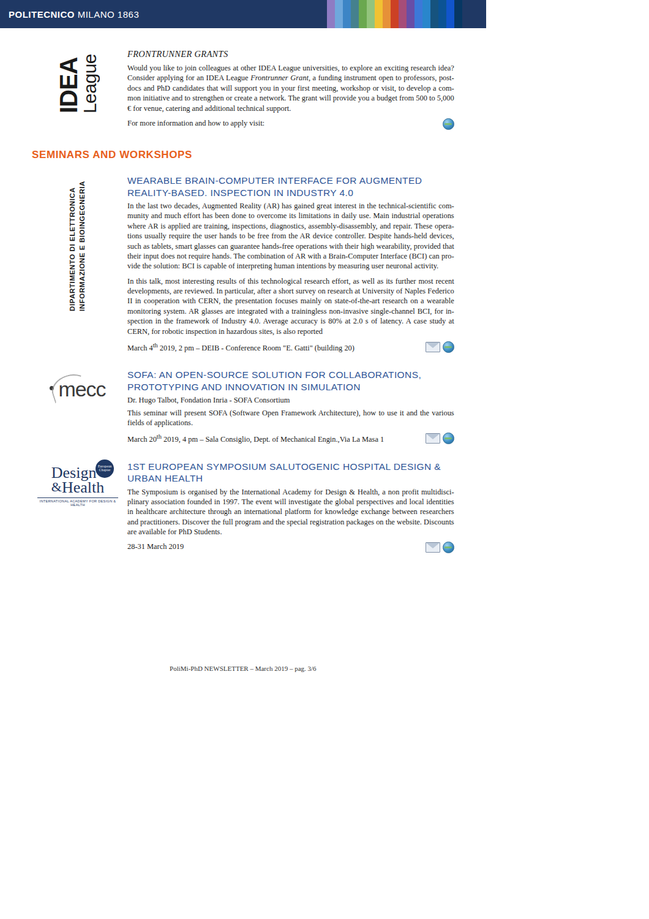POLITECNICO MILANO 1863
IDEA
League
Frontrunner Grants
Would you like to join colleagues at other IDEA League universities, to explore an exciting research idea? Consider applying for an IDEA League Frontrunner Grant, a funding instrument open to professors, post-docs and PhD candidates that will support you in your first meeting, workshop or visit, to develop a common initiative and to strengthen or create a network. The grant will provide you a budget from 500 to 5,000 € for venue, catering and additional technical support.
For more information and how to apply visit:
SEMINARS AND WORKSHOPS
DIPARTIMENTO DI ELETTRONICA
INFORMAZIONE E BIOINGEGNERIA
Wearable Brain-Computer Interface for Augmented Reality-based. Inspection in Industry 4.0
In the last two decades, Augmented Reality (AR) has gained great interest in the technical-scientific community and much effort has been done to overcome its limitations in daily use. Main industrial operations where AR is applied are training, inspections, diagnostics, assembly-disassembly, and repair. These operations usually require the user hands to be free from the AR device controller. Despite hands-held devices, such as tablets, smart glasses can guarantee hands-free operations with their high wearability, provided that their input does not require hands. The combination of AR with a Brain-Computer Interface (BCI) can provide the solution: BCI is capable of interpreting human intentions by measuring user neuronal activity.
In this talk, most interesting results of this technological research effort, as well as its further most recent developments, are reviewed. In particular, after a short survey on research at University of Naples Federico II in cooperation with CERN, the presentation focuses mainly on state-of-the-art research on a wearable monitoring system. AR glasses are integrated with a trainingless non-invasive single-channel BCI, for inspection in the framework of Industry 4.0. Average accuracy is 80% at 2.0 s of latency. A case study at CERN, for robotic inspection in hazardous sites, is also reported
March 4th 2019, 2 pm – DEIB - Conference Room "E. Gatti" (building 20)
mecc
SOFA: an open-source solution for collaborations, prototyping and innovation in simulation
Dr. Hugo Talbot, Fondation Inria - SOFA Consortium
This seminar will present SOFA (Software Open Framework Architecture), how to use it and the various fields of applications.
March 20th 2019, 4 pm – Sala Consiglio, Dept. of Mechanical Engin.,Via La Masa 1
Design
&Health European
Chapter
International Academy for Design & Health
1st European Symposium Salutogenic Hospital Design & Urban Health
The Symposium is organised by the International Academy for Design & Health, a non profit multidisciplinary association founded in 1997. The event will investigate the global perspectives and local identities in healthcare architecture through an international platform for knowledge exchange between researchers and practitioners. Discover the full program and the special registration packages on the website. Discounts are available for PhD Students.
28-31 March 2019
PoliMi-PhD NEWSLETTER – March 2019 – pag. 3/6